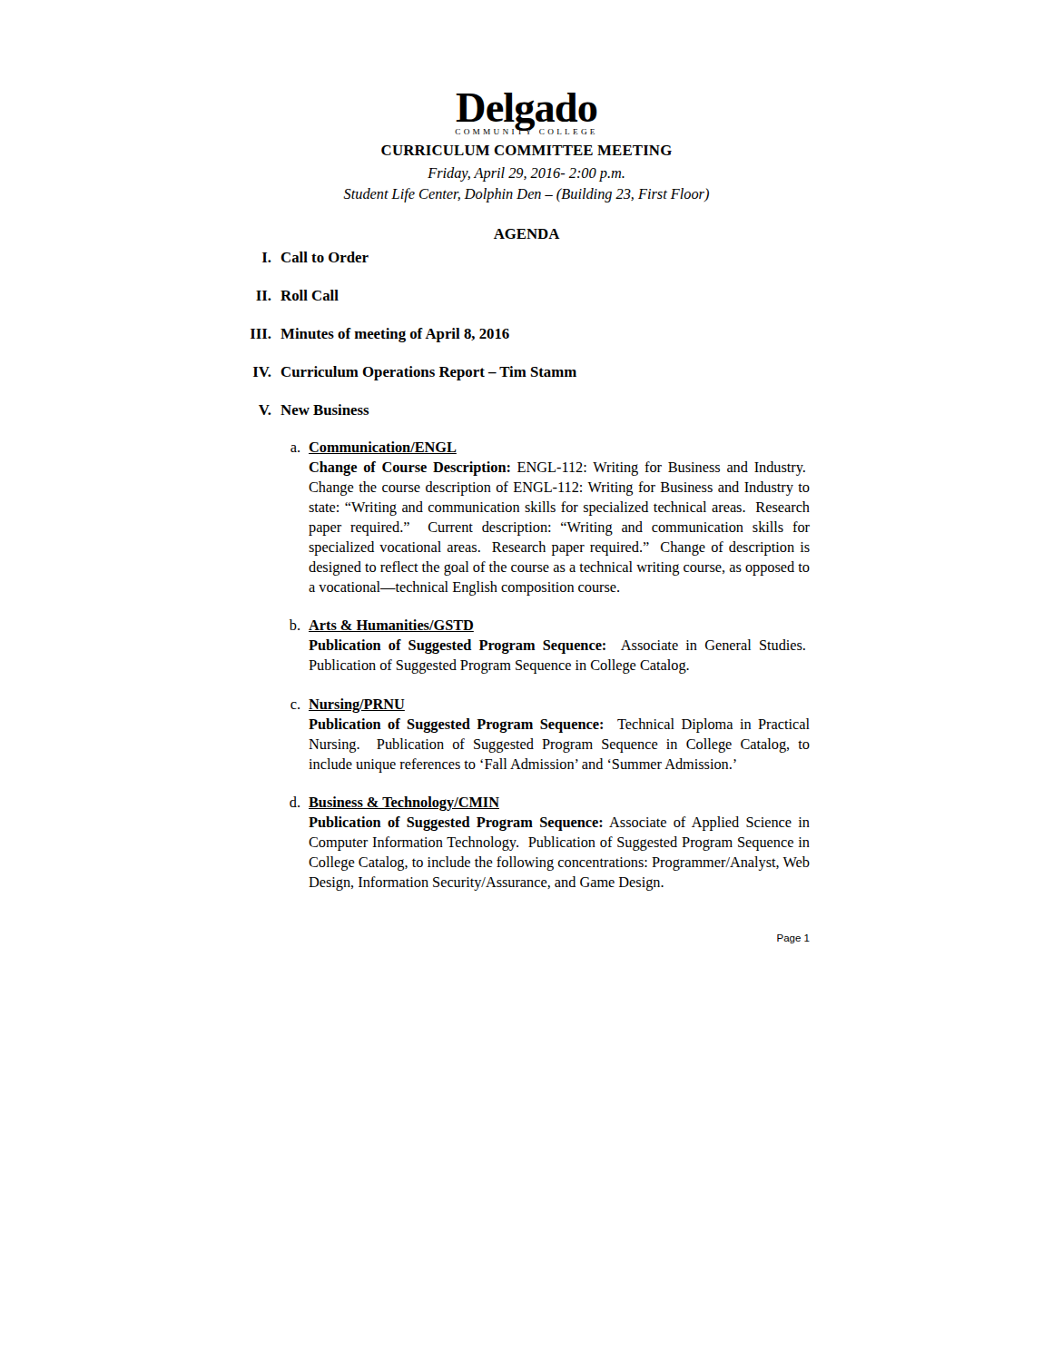DelgadoCOMMUNITY COLLEGE
CURRICULUM COMMITTEE MEETING
Friday, April 29, 2016- 2:00 p.m.
Student Life Center, Dolphin Den – (Building 23, First Floor)
AGENDA
Call to Order
Roll Call
Minutes of meeting of April 8, 2016
Curriculum Operations Report – Tim Stamm
New Business
Communication/ENGL Change of Course Description: ENGL-112: Writing for Business and Industry. Change the course description of ENGL-112: Writing for Business and Industry to state: “Writing and communication skills for specialized technical areas. Research paper required.” Current description: “Writing and communication skills for specialized vocational areas. Research paper required.” Change of description is designed to reflect the goal of the course as a technical writing course, as opposed to a vocational—technical English composition course.
Arts & Humanities/GSTD Publication of Suggested Program Sequence: Associate in General Studies. Publication of Suggested Program Sequence in College Catalog.
Nursing/PRNU Publication of Suggested Program Sequence: Technical Diploma in Practical Nursing. Publication of Suggested Program Sequence in College Catalog, to include unique references to ‘Fall Admission’ and ‘Summer Admission.’
Business & Technology/CMIN Publication of Suggested Program Sequence: Associate of Applied Science in Computer Information Technology. Publication of Suggested Program Sequence in College Catalog, to include the following concentrations: Programmer/Analyst, Web Design, Information Security/Assurance, and Game Design.
Page 1